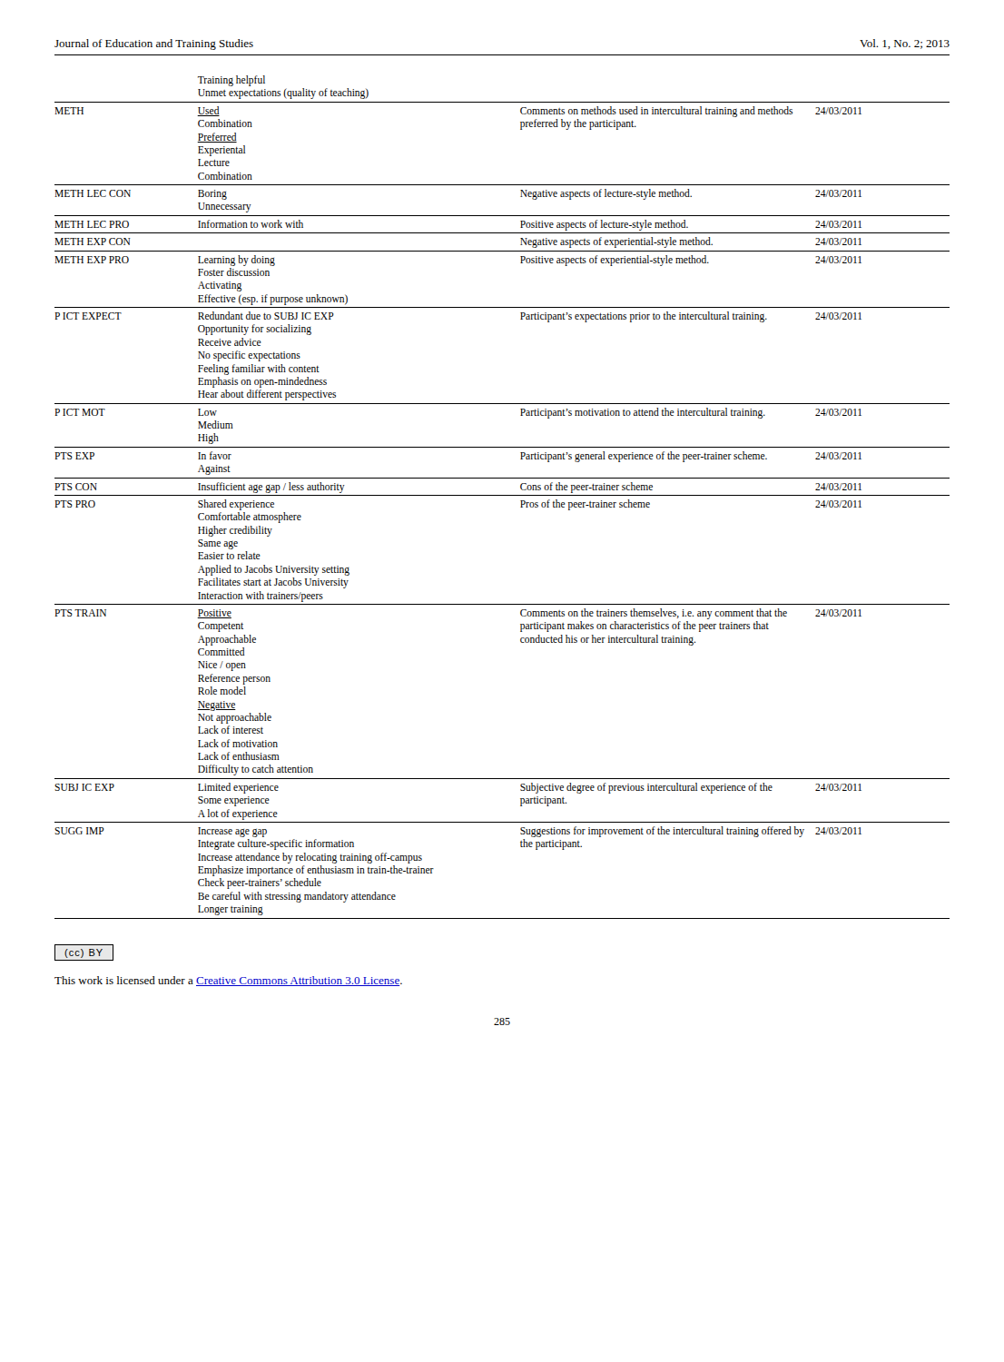Journal of Education and Training Studies Vol. 1, No. 2; 2013
| | Training helpful Unmet expectations (quality of teaching) | | |
| METH | Used Combination Preferred Experiental Lecture Combination | Comments on methods used in intercultural training and methods preferred by the participant. | 24/03/2011 |
| METH LEC CON | Boring Unnecessary | Negative aspects of lecture-style method. | 24/03/2011 |
| METH LEC PRO | Information to work with | Positive aspects of lecture-style method. | 24/03/2011 |
| METH EXP CON | | Negative aspects of experiential-style method. | 24/03/2011 |
| METH EXP PRO | Learning by doing Foster discussion Activating Effective (esp. if purpose unknown) | Positive aspects of experiential-style method. | 24/03/2011 |
| P ICT EXPECT | Redundant due to SUBJ IC EXP Opportunity for socializing Receive advice No specific expectations Feeling familiar with content Emphasis on open-mindedness Hear about different perspectives | Participant’s expectations prior to the intercultural training. | 24/03/2011 |
| P ICT MOT | Low Medium High | Participant’s motivation to attend the intercultural training. | 24/03/2011 |
| PTS EXP | In favor Against | Participant’s general experience of the peer-trainer scheme. | 24/03/2011 |
| PTS CON | Insufficient age gap / less authority | Cons of the peer-trainer scheme | 24/03/2011 |
| PTS PRO | Shared experience Comfortable atmosphere Higher credibility Same age Easier to relate Applied to Jacobs University setting Facilitates start at Jacobs University Interaction with trainers/peers | Pros of the peer-trainer scheme | 24/03/2011 |
| PTS TRAIN | Positive Competent Approachable Committed Nice / open Reference person Role model Negative Not approachable Lack of interest Lack of motivation Lack of enthusiasm Difficulty to catch attention | Comments on the trainers themselves, i.e. any comment that the participant makes on characteristics of the peer trainers that conducted his or her intercultural training. | 24/03/2011 |
| SUBJ IC EXP | Limited experience Some experience A lot of experience | Subjective degree of previous intercultural experience of the participant. | 24/03/2011 |
| SUGG IMP | Increase age gap Integrate culture-specific information Increase attendance by relocating training off-campus Emphasize importance of enthusiasm in train-the-trainer Check peer-trainers’ schedule Be careful with stressing mandatory attendance Longer training | Suggestions for improvement of the intercultural training offered by the participant. | 24/03/2011 |
(cc) BY
This work is licensed under a Creative Commons Attribution 3.0 License.
285